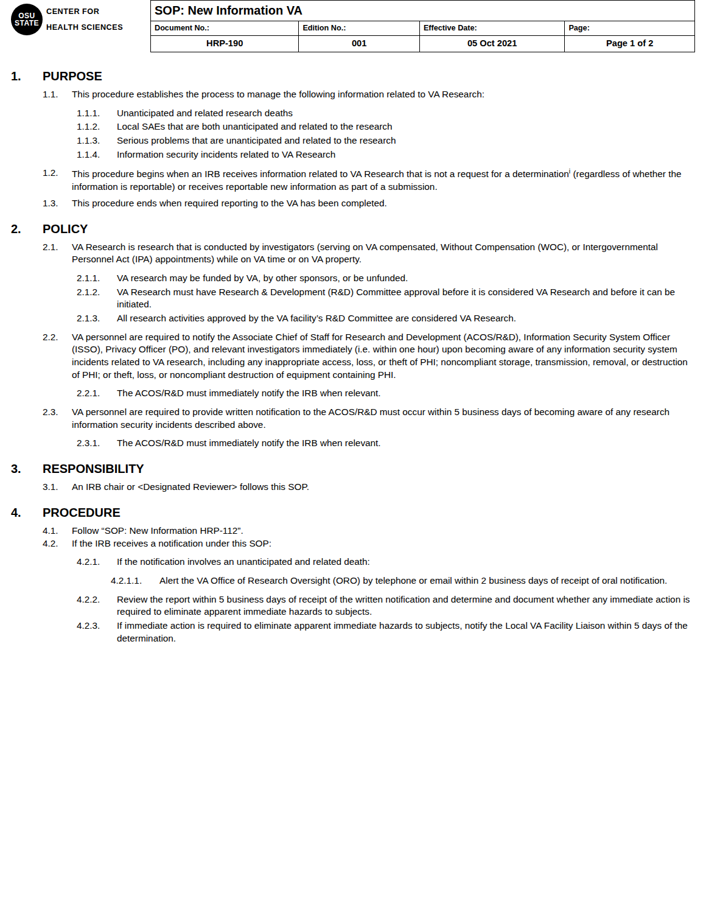OSU STATE
Center for Health Sciences
| SOP: New Information VA |
| Document No.: | Edition No.: | Effective Date: | Page: |
| HRP-190 | 001 | 05 Oct 2021 | Page 1 of 2 |
1. PURPOSE
1.1. This procedure establishes the process to manage the following information related to VA Research:
1.1.1. Unanticipated and related research deaths
1.1.2. Local SAEs that are both unanticipated and related to the research
1.1.3. Serious problems that are unanticipated and related to the research
1.1.4. Information security incidents related to VA Research
1.2. This procedure begins when an IRB receives information related to VA Research that is not a request for a determinationi (regardless of whether the information is reportable) or receives reportable new information as part of a submission.
1.3. This procedure ends when required reporting to the VA has been completed.
2. POLICY
2.1. VA Research is research that is conducted by investigators (serving on VA compensated, Without Compensation (WOC), or Intergovernmental Personnel Act (IPA) appointments) while on VA time or on VA property.
2.1.1. VA research may be funded by VA, by other sponsors, or be unfunded.
2.1.2. VA Research must have Research & Development (R&D) Committee approval before it is considered VA Research and before it can be initiated.
2.1.3. All research activities approved by the VA facility’s R&D Committee are considered VA Research.
2.2. VA personnel are required to notify the Associate Chief of Staff for Research and Development (ACOS/R&D), Information Security System Officer (ISSO), Privacy Officer (PO), and relevant investigators immediately (i.e. within one hour) upon becoming aware of any information security system incidents related to VA research, including any inappropriate access, loss, or theft of PHI; noncompliant storage, transmission, removal, or destruction of PHI; or theft, loss, or noncompliant destruction of equipment containing PHI.
2.2.1. The ACOS/R&D must immediately notify the IRB when relevant.
2.3. VA personnel are required to provide written notification to the ACOS/R&D must occur within 5 business days of becoming aware of any research information security incidents described above.
2.3.1. The ACOS/R&D must immediately notify the IRB when relevant.
3. RESPONSIBILITY
3.1. An IRB chair or <Designated Reviewer> follows this SOP.
4. PROCEDURE
4.1. Follow “SOP: New Information HRP-112”.
4.2. If the IRB receives a notification under this SOP:
4.2.1. If the notification involves an unanticipated and related death:
4.2.1.1. Alert the VA Office of Research Oversight (ORO) by telephone or email within 2 business days of receipt of oral notification.
4.2.2. Review the report within 5 business days of receipt of the written notification and determine and document whether any immediate action is required to eliminate apparent immediate hazards to subjects.
4.2.3. If immediate action is required to eliminate apparent immediate hazards to subjects, notify the Local VA Facility Liaison within 5 days of the determination.